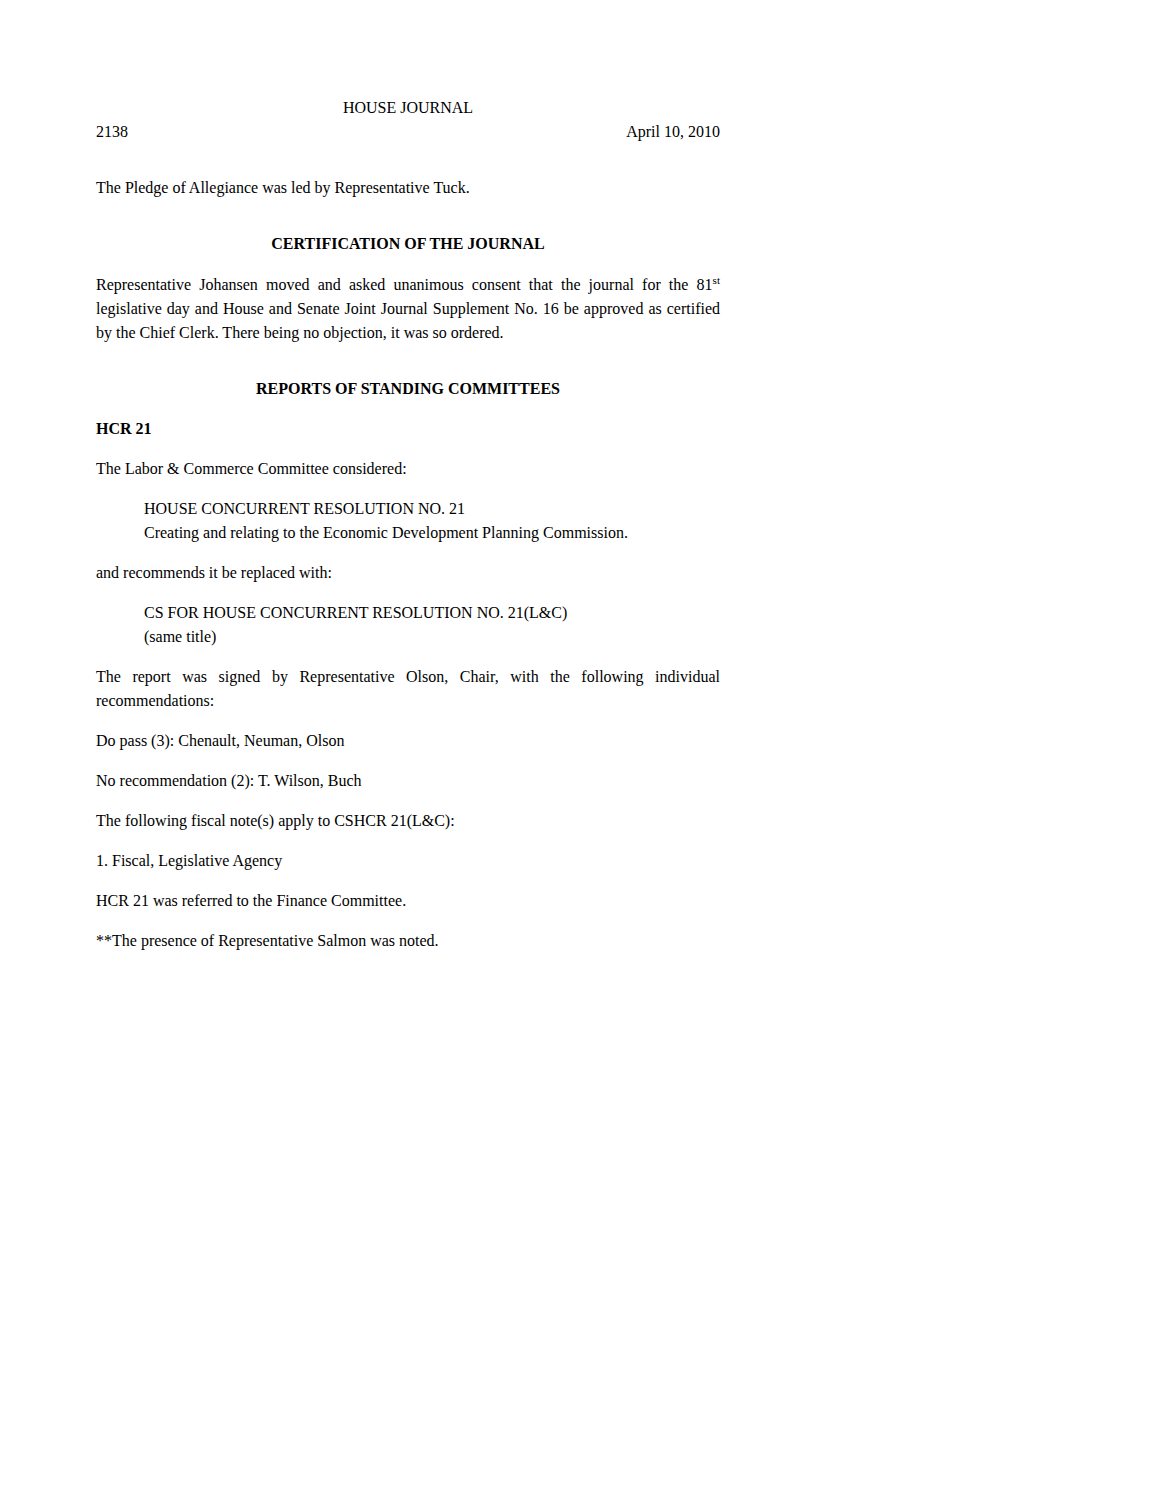HOUSE JOURNAL
2138 April 10, 2010
The Pledge of Allegiance was led by Representative Tuck.
CERTIFICATION OF THE JOURNAL
Representative Johansen moved and asked unanimous consent that the journal for the 81st legislative day and House and Senate Joint Journal Supplement No. 16 be approved as certified by the Chief Clerk. There being no objection, it was so ordered.
REPORTS OF STANDING COMMITTEES
HCR 21
The Labor & Commerce Committee considered:
HOUSE CONCURRENT RESOLUTION NO. 21
Creating and relating to the Economic Development Planning Commission.
and recommends it be replaced with:
CS FOR HOUSE CONCURRENT RESOLUTION NO. 21(L&C)
(same title)
The report was signed by Representative Olson, Chair, with the following individual recommendations:
Do pass (3): Chenault, Neuman, Olson
No recommendation (2): T. Wilson, Buch
The following fiscal note(s) apply to CSHCR 21(L&C):
1. Fiscal, Legislative Agency
HCR 21 was referred to the Finance Committee.
**The presence of Representative Salmon was noted.